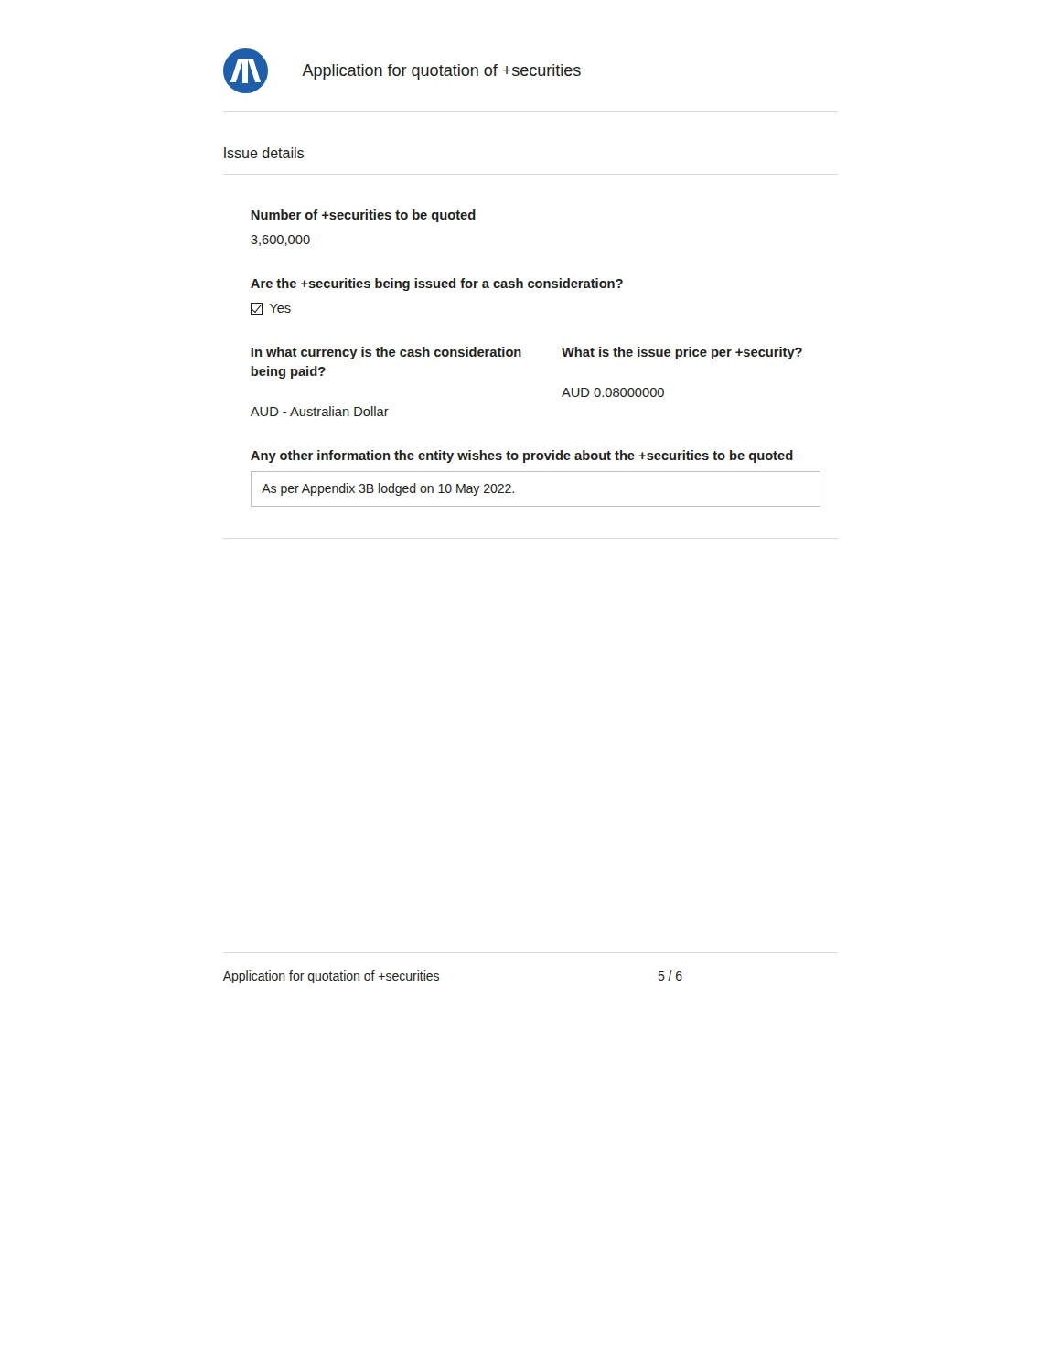Application for quotation of +securities
Issue details
Number of +securities to be quoted
3,600,000
Are the +securities being issued for a cash consideration?
Yes
In what currency is the cash consideration being paid?
AUD - Australian Dollar
What is the issue price per +security?
AUD 0.08000000
Any other information the entity wishes to provide about the +securities to be quoted
As per Appendix 3B lodged on 10 May 2022.
Application for quotation of +securities
5 / 6